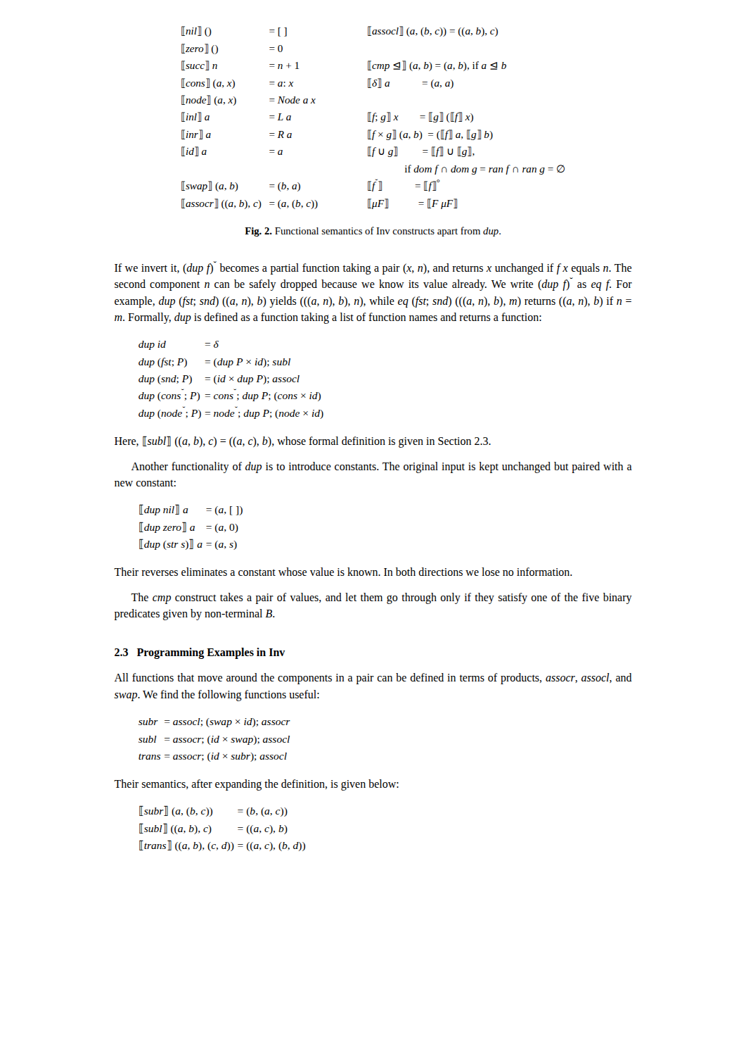| ⟦ nil ⟧ () | = [ ] | | ⟦ assocl ⟧ ( a , ( b , c )) = (( a , b ), c ) |
| ⟦ zero ⟧ () | = 0 | | |
| ⟦ succ ⟧ n | = n + 1 | | ⟦ cmp ⊴⟧ ( a , b ) = ( a , b ), if a ⊴ b |
| ⟦ cons ⟧ ( a , x ) | = a : x | | ⟦ δ ⟧ a = ( a , a ) |
| ⟦ node ⟧ ( a , x ) | = Node a x | | |
| ⟦ inl ⟧ a | = L a | | ⟦ f ; g ⟧ x = ⟦ g ⟧ (⟦ f ⟧ x ) |
| ⟦ inr ⟧ a | = R a | | ⟦ f × g ⟧ ( a , b ) = (⟦ f ⟧ a , ⟦ g ⟧ b ) |
| ⟦ id ⟧ a | = a | | ⟦ f ∪ g ⟧ = ⟦ f ⟧ ∪ ⟦ g ⟧, |
| | | | if dom f ∩ dom g = ran f ∩ ran g = ∅ |
| ⟦ swap ⟧ ( a , b ) | = ( b , a ) | | ⟦ f ˘ ⟧ = ⟦ f ⟧ ° |
| ⟦ assocr ⟧ (( a , b ), c ) | = ( a , ( b , c )) | | ⟦ μF ⟧ = ⟦ F μF ⟧ |
Fig. 2. Functional semantics of Inv constructs apart from dup.
If we invert it, (dup f)˘ becomes a partial function taking a pair (x, n), and returns x unchanged if f x equals n. The second component n can be safely dropped because we know its value already. We write (dup f)˘ as eq f. For example, dup (fst; snd) ((a, n), b) yields (((a, n), b), n), while eq (fst; snd) (((a, n), b), m) returns ((a, n), b) if n = m. Formally, dup is defined as a function taking a list of function names and returns a function:
| dup id | = δ |
| dup ( fst ; P ) | = ( dup P × id ); subl |
| dup ( snd ; P ) | = ( id × dup P ); assocl |
| dup ( cons ˘ ; P ) | = cons ˘ ; dup P ; ( cons × id ) |
| dup ( node ˘ ; P ) | = node ˘ ; dup P ; ( node × id ) |
Here, ⟦subl⟧ ((a, b), c) = ((a, c), b), whose formal definition is given in Section 2.3.
Another functionality of dup is to introduce constants. The original input is kept unchanged but paired with a new constant:
| ⟦ dup nil ⟧ a | = ( a , [ ]) |
| ⟦ dup zero ⟧ a | = ( a , 0) |
| ⟦ dup ( str s )⟧ a | = ( a , s ) |
Their reverses eliminates a constant whose value is known. In both directions we lose no information.
The cmp construct takes a pair of values, and let them go through only if they satisfy one of the five binary predicates given by non-terminal B.
2.3 Programming Examples in Inv
All functions that move around the components in a pair can be defined in terms of products, assocr, assocl, and swap. We find the following functions useful:
| subr | = assocl ; ( swap × id ); assocr |
| subl | = assocr ; ( id × swap ); assocl |
| trans | = assocr ; ( id × subr ); assocl |
Their semantics, after expanding the definition, is given below:
| ⟦ subr ⟧ ( a , ( b , c )) | = ( b , ( a , c )) |
| ⟦ subl ⟧ (( a , b ), c ) | = (( a , c ), b ) |
| ⟦ trans ⟧ (( a , b ), ( c , d )) | = (( a , c ), ( b , d )) |